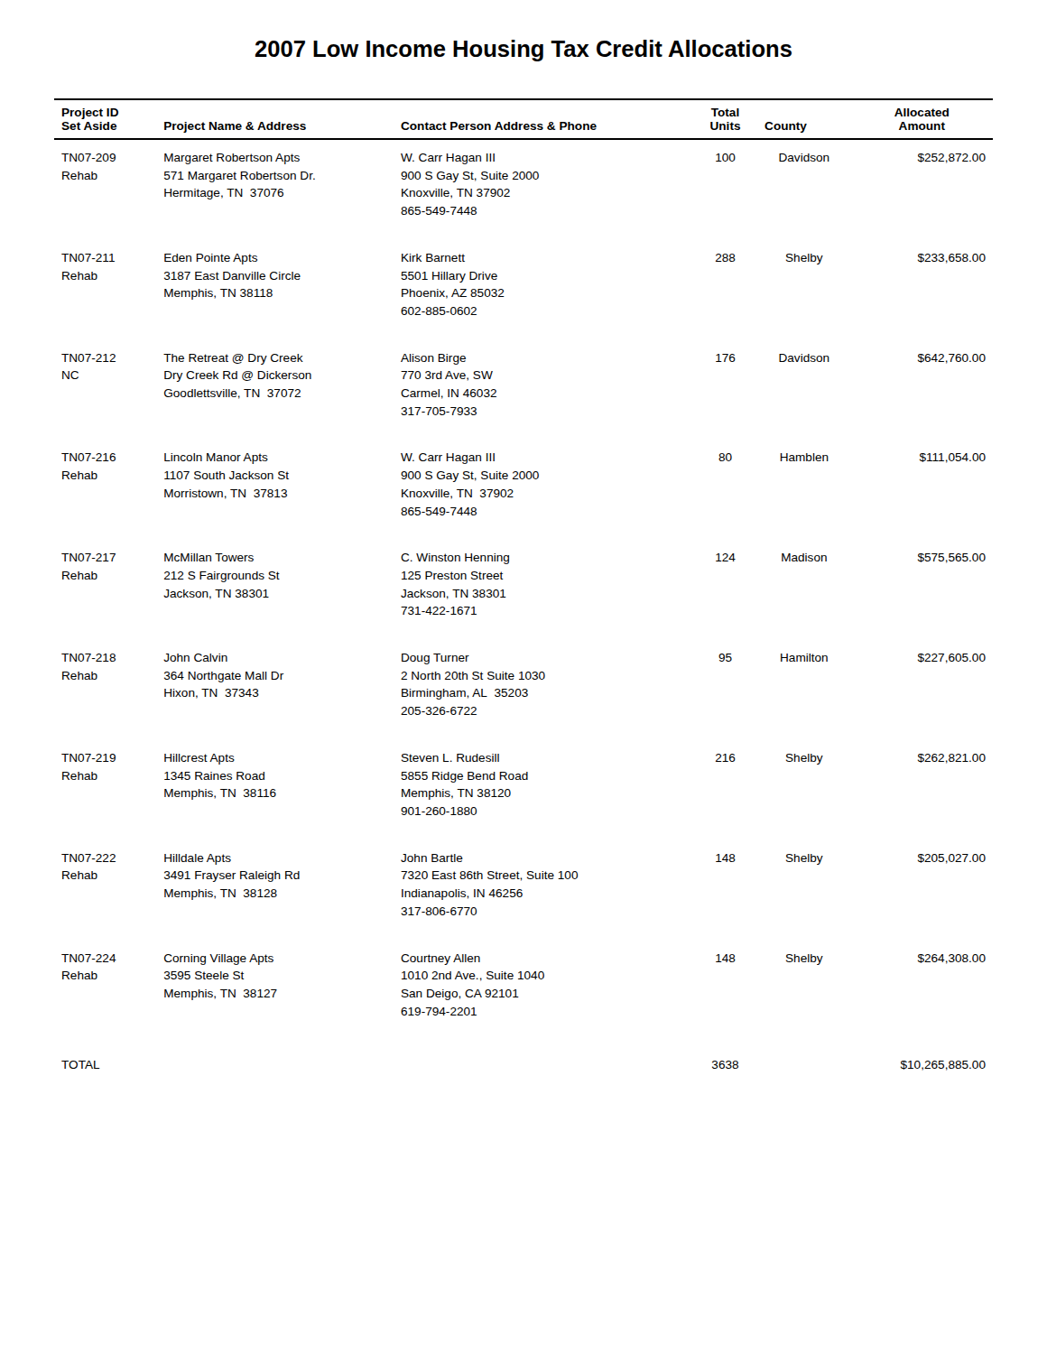2007 Low Income Housing Tax Credit Allocations
| Project ID Set Aside | Project Name & Address | Contact Person Address & Phone | Total Units | County | Allocated Amount |
| --- | --- | --- | --- | --- | --- |
| TN07-209 Rehab | Margaret Robertson Apts 571 Margaret Robertson Dr. Hermitage, TN 37076 | W. Carr Hagan III 900 S Gay St, Suite 2000 Knoxville, TN 37902 865-549-7448 | 100 | Davidson | $252,872.00 |
| TN07-211 Rehab | Eden Pointe Apts 3187 East Danville Circle Memphis, TN 38118 | Kirk Barnett 5501 Hillary Drive Phoenix, AZ 85032 602-885-0602 | 288 | Shelby | $233,658.00 |
| TN07-212 NC | The Retreat @ Dry Creek Dry Creek Rd @ Dickerson Goodlettsville, TN 37072 | Alison Birge 770 3rd Ave, SW Carmel, IN 46032 317-705-7933 | 176 | Davidson | $642,760.00 |
| TN07-216 Rehab | Lincoln Manor Apts 1107 South Jackson St Morristown, TN 37813 | W. Carr Hagan III 900 S Gay St, Suite 2000 Knoxville, TN 37902 865-549-7448 | 80 | Hamblen | $111,054.00 |
| TN07-217 Rehab | McMillan Towers 212 S Fairgrounds St Jackson, TN 38301 | C. Winston Henning 125 Preston Street Jackson, TN 38301 731-422-1671 | 124 | Madison | $575,565.00 |
| TN07-218 Rehab | John Calvin 364 Northgate Mall Dr Hixon, TN 37343 | Doug Turner 2 North 20th St Suite 1030 Birmingham, AL 35203 205-326-6722 | 95 | Hamilton | $227,605.00 |
| TN07-219 Rehab | Hillcrest Apts 1345 Raines Road Memphis, TN 38116 | Steven L. Rudesill 5855 Ridge Bend Road Memphis, TN 38120 901-260-1880 | 216 | Shelby | $262,821.00 |
| TN07-222 Rehab | Hilldale Apts 3491 Frayser Raleigh Rd Memphis, TN 38128 | John Bartle 7320 East 86th Street, Suite 100 Indianapolis, IN 46256 317-806-6770 | 148 | Shelby | $205,027.00 |
| TN07-224 Rehab | Corning Village Apts 3595 Steele St Memphis, TN 38127 | Courtney Allen 1010 2nd Ave., Suite 1040 San Deigo, CA 92101 619-794-2201 | 148 | Shelby | $264,308.00 |
| TOTAL | | | 3638 | | $10,265,885.00 |